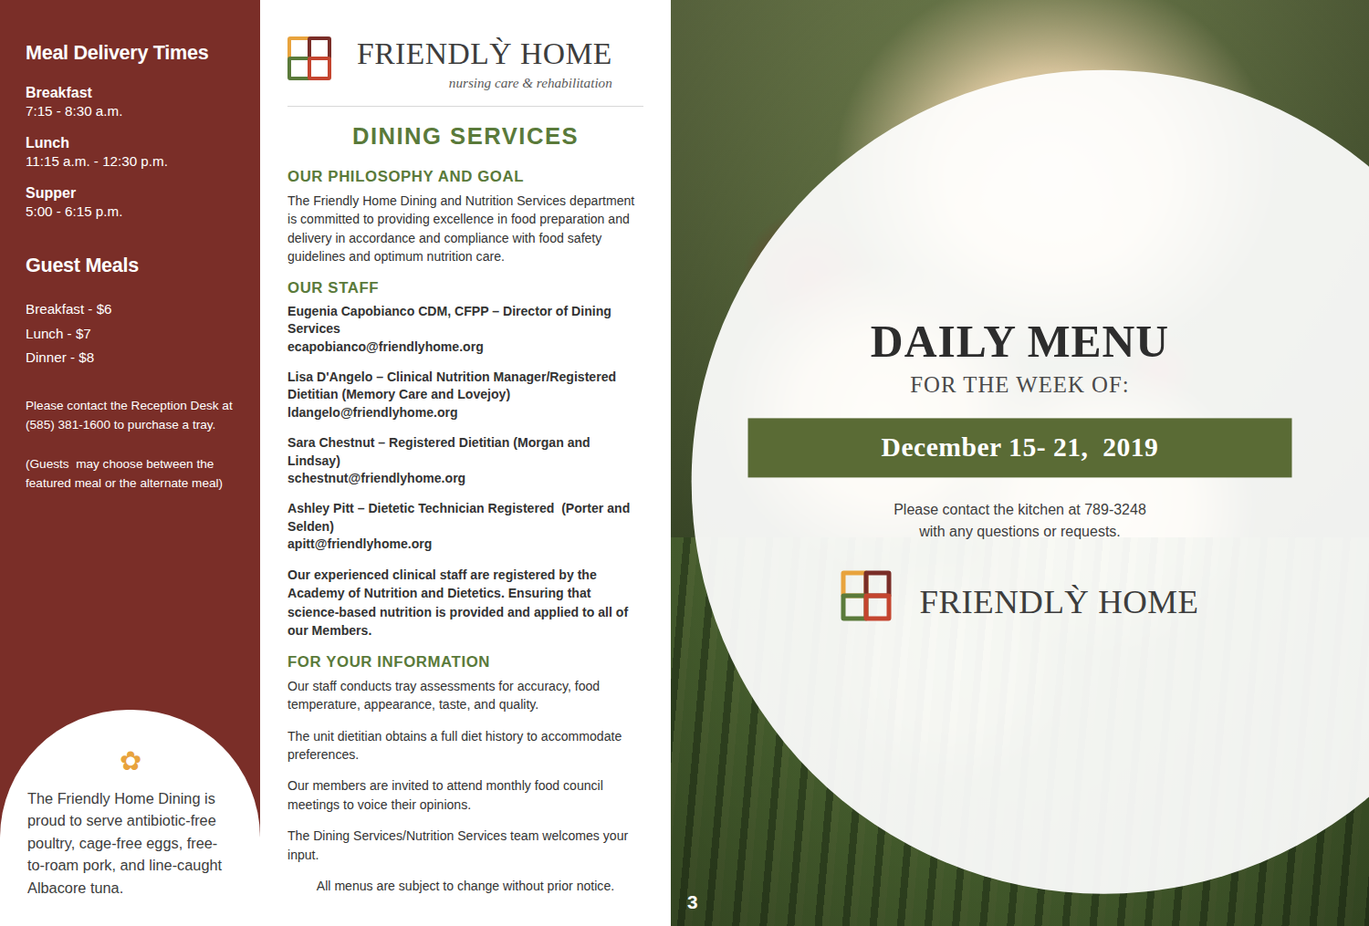Meal Delivery Times
Breakfast
7:15 - 8:30 a.m.
Lunch
11:15 a.m. - 12:30 p.m.
Supper
5:00 - 6:15 p.m.
Guest Meals
Breakfast - $6
Lunch - $7
Dinner - $8
Please contact the Reception Desk at (585) 381-1600 to purchase a tray.
(Guests may choose between the featured meal or the alternate meal)
✿
The Friendly Home Dining is proud to serve antibiotic-free poultry, cage-free eggs, free-to-roam pork, and line-caught Albacore tuna.
FRIENDLỲ HOME
nursing care & rehabilitation
DINING SERVICES
OUR PHILOSOPHY AND GOAL
The Friendly Home Dining and Nutrition Services department is committed to providing excellence in food preparation and delivery in accordance and compliance with food safety guidelines and optimum nutrition care.
OUR STAFF
Eugenia Capobianco CDM, CFPP – Director of Dining Services
ecapobianco@friendlyhome.org
Lisa D'Angelo – Clinical Nutrition Manager/Registered Dietitian (Memory Care and Lovejoy)
ldangelo@friendlyhome.org
Sara Chestnut – Registered Dietitian (Morgan and Lindsay)
schestnut@friendlyhome.org
Ashley Pitt – Dietetic Technician Registered (Porter and Selden)
apitt@friendlyhome.org
Our experienced clinical staff are registered by the Academy of Nutrition and Dietetics. Ensuring that science-based nutrition is provided and applied to all of our Members.
FOR YOUR INFORMATION
Our staff conducts tray assessments for accuracy, food temperature, appearance, taste, and quality.
The unit dietitian obtains a full diet history to accommodate preferences.
Our members are invited to attend monthly food council meetings to voice their opinions.
The Dining Services/Nutrition Services team welcomes your input.
All menus are subject to change without prior notice.
DAILY MENU
FOR THE WEEK OF:
December 15- 21, 2019
Please contact the kitchen at 789-3248
with any questions or requests.
FRIENDLỲ HOME
3